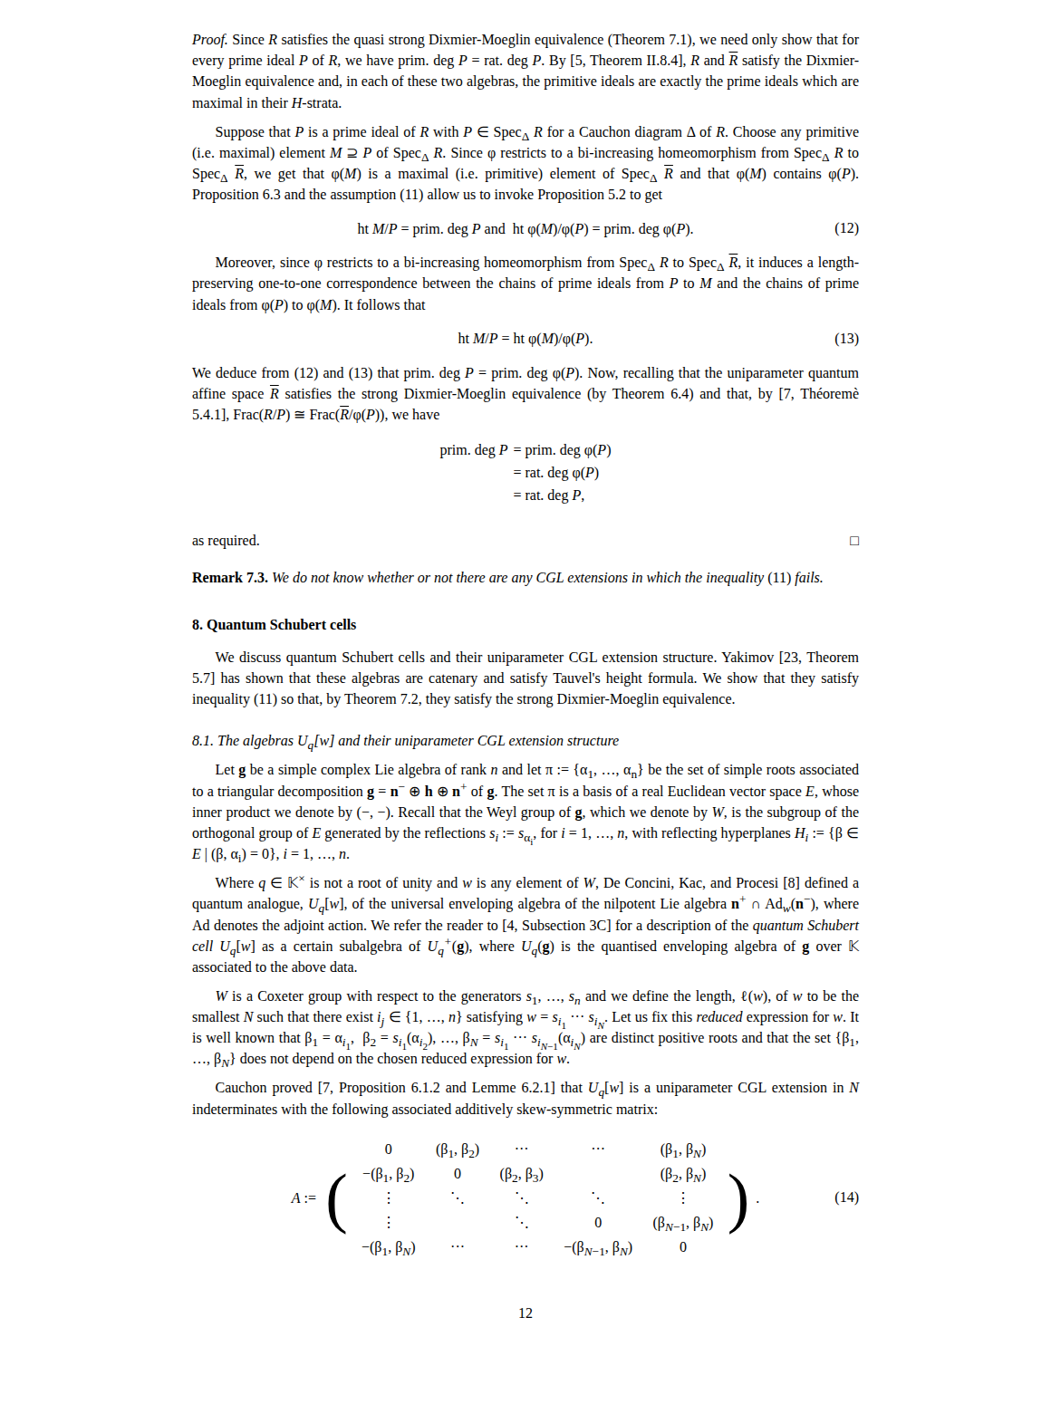Proof. Since R satisfies the quasi strong Dixmier-Moeglin equivalence (Theorem 7.1), we need only show that for every prime ideal P of R, we have prim. deg P = rat. deg P. By [5, Theorem II.8.4], R and R satisfy the Dixmier-Moeglin equivalence and, in each of these two algebras, the primitive ideals are exactly the prime ideals which are maximal in their H-strata.
Suppose that P is a prime ideal of R with P ∈ SpecΔ R for a Cauchon diagram Δ of R. Choose any primitive (i.e. maximal) element M ⊇ P of SpecΔ R. Since φ restricts to a bi-increasing homeomorphism from SpecΔ R to SpecΔ R, we get that φ(M) is a maximal (i.e. primitive) element of SpecΔ R and that φ(M) contains φ(P). Proposition 6.3 and the assumption (11) allow us to invoke Proposition 5.2 to get
ht M/P = prim. deg P and ht φ(M)/φ(P) = prim. deg φ(P). (12)
Moreover, since φ restricts to a bi-increasing homeomorphism from SpecΔ R to SpecΔ R, it induces a length-preserving one-to-one correspondence between the chains of prime ideals from P to M and the chains of prime ideals from φ(P) to φ(M). It follows that
ht M/P = ht φ(M)/φ(P). (13)
We deduce from (12) and (13) that prim. deg P = prim. deg φ(P). Now, recalling that the uniparameter quantum affine space R satisfies the strong Dixmier-Moeglin equivalence (by Theorem 6.4) and that, by [7, Théoremè 5.4.1], Frac(R/P) ≅ Frac(R/φ(P)), we have
| prim. deg P | = prim. deg φ( P ) |
| | = rat. deg φ( P ) |
| | = rat. deg P , |
as required. □
Remark 7.3. We do not know whether or not there are any CGL extensions in which the inequality (11) fails.
8. Quantum Schubert cells
We discuss quantum Schubert cells and their uniparameter CGL extension structure. Yakimov [23, Theorem 5.7] has shown that these algebras are catenary and satisfy Tauvel's height formula. We show that they satisfy inequality (11) so that, by Theorem 7.2, they satisfy the strong Dixmier-Moeglin equivalence.
8.1. The algebras Uq[w] and their uniparameter CGL extension structure
Let g be a simple complex Lie algebra of rank n and let π := {α1, …, αn} be the set of simple roots associated to a triangular decomposition g = n− ⊕ h ⊕ n+ of g. The set π is a basis of a real Euclidean vector space E, whose inner product we denote by (−, −). Recall that the Weyl group of g, which we denote by W, is the subgroup of the orthogonal group of E generated by the reflections si := sαi, for i = 1, …, n, with reflecting hyperplanes Hi := {β ∈ E | (β, αi) = 0}, i = 1, …, n.
Where q ∈ 𝕂× is not a root of unity and w is any element of W, De Concini, Kac, and Procesi [8] defined a quantum analogue, Uq[w], of the universal enveloping algebra of the nilpotent Lie algebra n+ ∩ Adw(n−), where Ad denotes the adjoint action. We refer the reader to [4, Subsection 3C] for a description of the quantum Schubert cell Uq[w] as a certain subalgebra of Uq+(g), where Uq(g) is the quantised enveloping algebra of g over 𝕂 associated to the above data.
W is a Coxeter group with respect to the generators s1, …, sn and we define the length, ℓ(w), of w to be the smallest N such that there exist ij ∈ {1, …, n} satisfying w = si1 ··· siN. Let us fix this reduced expression for w. It is well known that β1 = αi1, β2 = si1(αi2), …, βN = si1 ··· siN−1(αiN) are distinct positive roots and that the set {β1, …, βN} does not depend on the chosen reduced expression for w.
Cauchon proved [7, Proposition 6.1.2 and Lemme 6.2.1] that Uq[w] is a uniparameter CGL extension in N indeterminates with the following associated additively skew-symmetric matrix:
A := (
| 0 | (β 1 , β 2 ) | ··· | ··· | (β 1 , β N ) |
| −(β 1 , β 2 ) | 0 | (β 2 , β 3 ) | | (β 2 , β N ) |
| ⋮ | ⋱ | ⋱ | ⋱ | ⋮ |
| ⋮ | | ⋱ | 0 | (β N −1 , β N ) |
| −(β 1 , β N ) | ··· | ··· | −(β N −1 , β N ) | 0 |
) . (14)
12